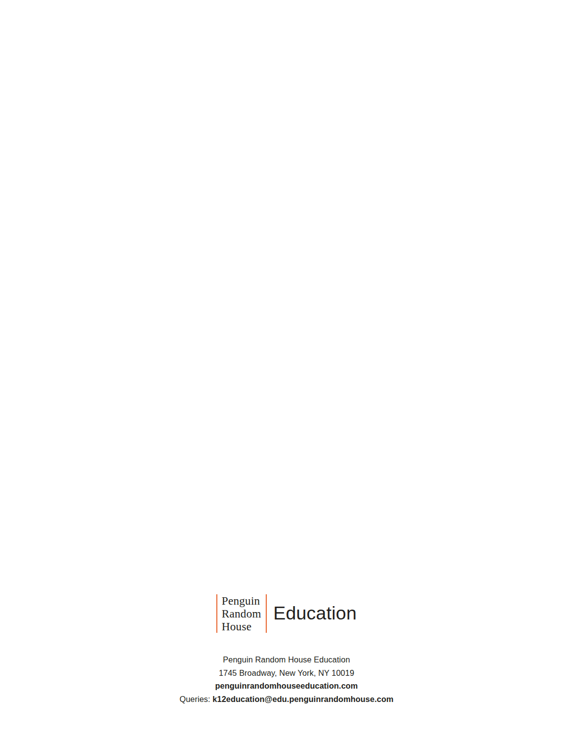Penguin Random House
Education
Penguin Random House Education
1745 Broadway, New York, NY 10019
penguinrandomhouseeducation.com
Queries: k12education@edu.penguinrandomhouse.com